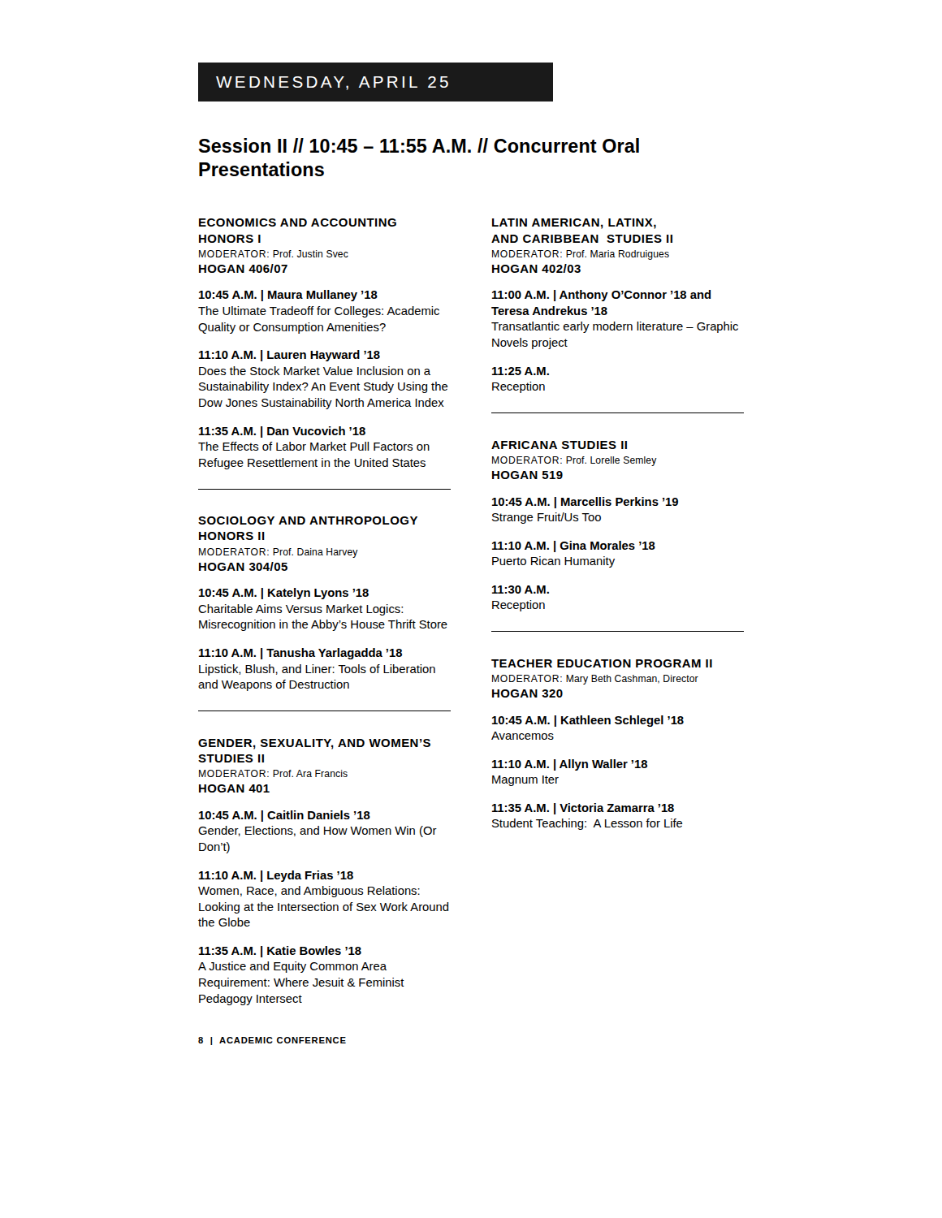WEDNESDAY, APRIL 25
Session II // 10:45 – 11:55 A.M. // Concurrent Oral Presentations
Economics and Accounting Honors I
MODERATOR: Prof. Justin Svec
HOGAN 406/07
10:45 A.M. | Maura Mullaney ’18
The Ultimate Tradeoff for Colleges: Academic Quality or Consumption Amenities?
11:10 A.M. | Lauren Hayward ’18
Does the Stock Market Value Inclusion on a Sustainability Index? An Event Study Using the Dow Jones Sustainability North America Index
11:35 A.M. | Dan Vucovich ’18
The Effects of Labor Market Pull Factors on Refugee Resettlement in the United States
Sociology and Anthropology Honors II
MODERATOR: Prof. Daina Harvey
HOGAN 304/05
10:45 A.M. | Katelyn Lyons ’18
Charitable Aims Versus Market Logics: Misrecognition in the Abby’s House Thrift Store
11:10 A.M. | Tanusha Yarlagadda ’18
Lipstick, Blush, and Liner: Tools of Liberation and Weapons of Destruction
Gender, Sexuality, and Women’s Studies II
MODERATOR: Prof. Ara Francis
HOGAN 401
10:45 A.M. | Caitlin Daniels ’18
Gender, Elections, and How Women Win (Or Don’t)
11:10 A.M. | Leyda Frias ’18
Women, Race, and Ambiguous Relations: Looking at the Intersection of Sex Work Around the Globe
11:35 A.M. | Katie Bowles ’18
A Justice and Equity Common Area Requirement: Where Jesuit & Feminist Pedagogy Intersect
Latin American, Latinx,
and Caribbean Studies II
MODERATOR: Prof. Maria Rodruigues
HOGAN 402/03
11:00 A.M. | Anthony O’Connor ’18 and Teresa Andrekus ’18
Transatlantic early modern literature – Graphic Novels project
11:25 A.M.
Reception
Africana Studies II
MODERATOR: Prof. Lorelle Semley
HOGAN 519
10:45 A.M. | Marcellis Perkins ’19
Strange Fruit/Us Too
11:10 A.M. | Gina Morales ’18
Puerto Rican Humanity
11:30 A.M.
Reception
Teacher Education Program II
MODERATOR: Mary Beth Cashman, Director
HOGAN 320
10:45 A.M. | Kathleen Schlegel ’18
Avancemos
11:10 A.M. | Allyn Waller ’18
Magnum Iter
11:35 A.M. | Victoria Zamarra ’18
Student Teaching: A Lesson for Life
8 | ACADEMIC CONFERENCE